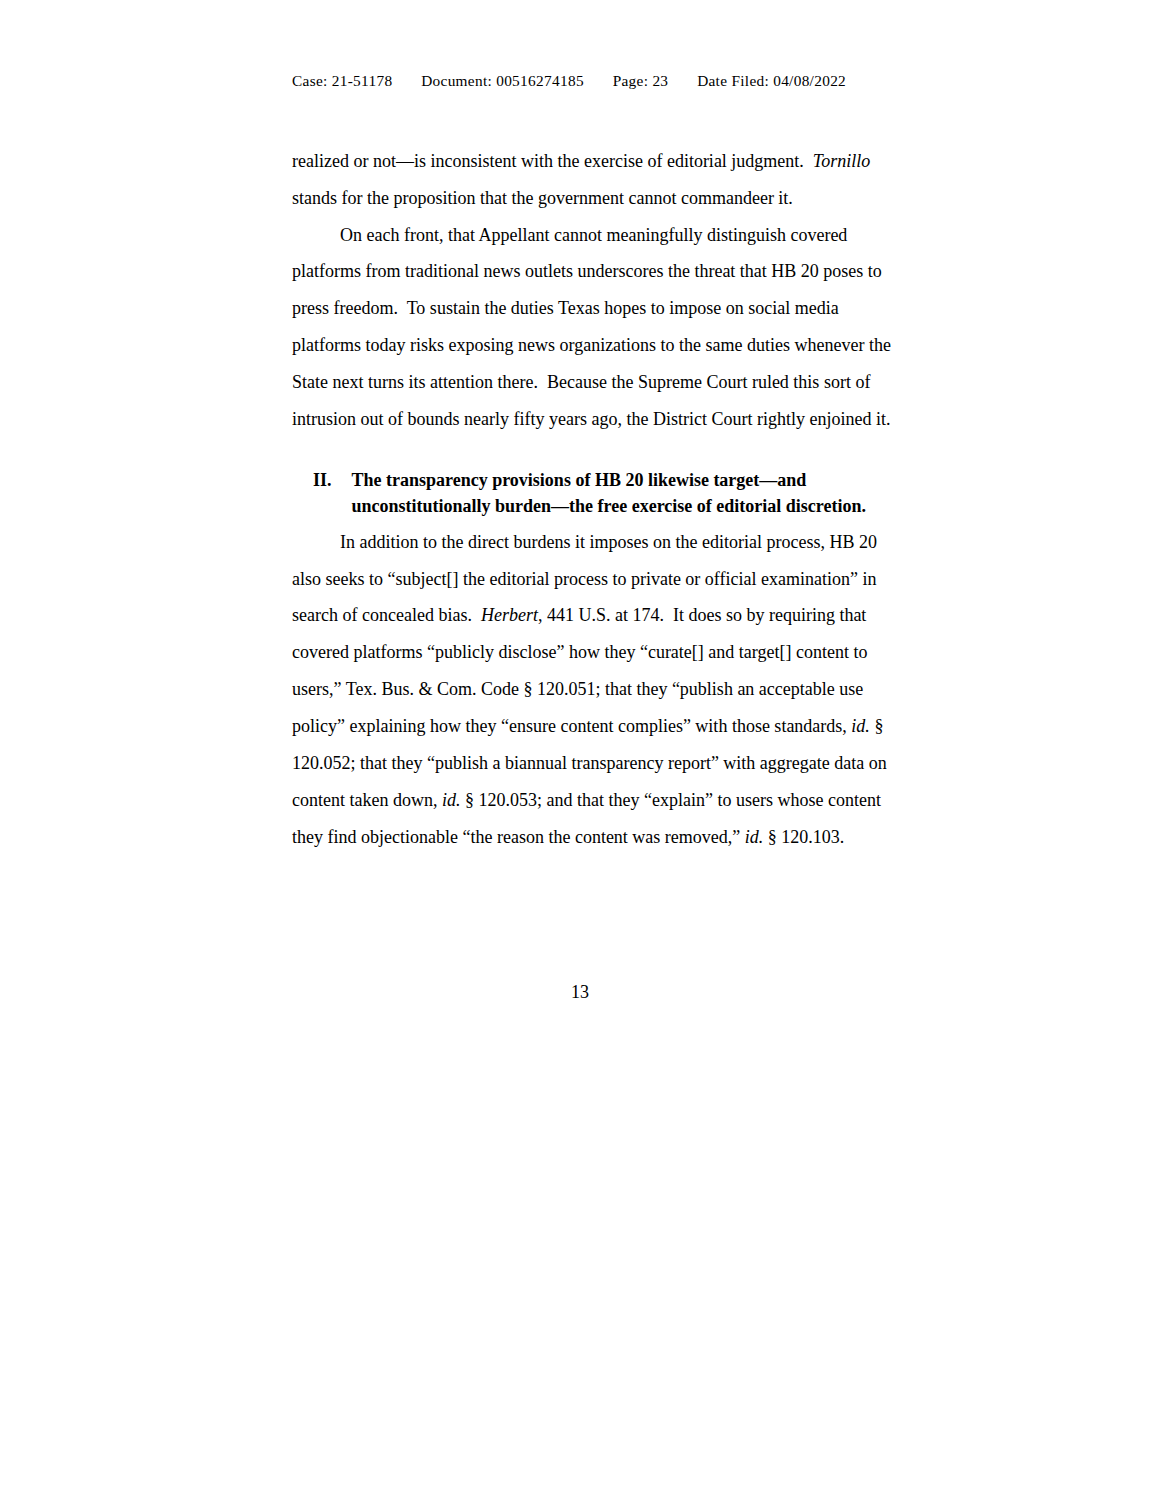Case: 21-51178 Document: 00516274185 Page: 23 Date Filed: 04/08/2022
realized or not—is inconsistent with the exercise of editorial judgment. Tornillo stands for the proposition that the government cannot commandeer it.
On each front, that Appellant cannot meaningfully distinguish covered platforms from traditional news outlets underscores the threat that HB 20 poses to press freedom. To sustain the duties Texas hopes to impose on social media platforms today risks exposing news organizations to the same duties whenever the State next turns its attention there. Because the Supreme Court ruled this sort of intrusion out of bounds nearly fifty years ago, the District Court rightly enjoined it.
II.
The transparency provisions of HB 20 likewise target—and unconstitutionally burden—the free exercise of editorial discretion.
In addition to the direct burdens it imposes on the editorial process, HB 20 also seeks to “subject[] the editorial process to private or official examination” in search of concealed bias. Herbert, 441 U.S. at 174. It does so by requiring that covered platforms “publicly disclose” how they “curate[] and target[] content to users,” Tex. Bus. & Com. Code § 120.051; that they “publish an acceptable use policy” explaining how they “ensure content complies” with those standards, id. § 120.052; that they “publish a biannual transparency report” with aggregate data on content taken down, id. § 120.053; and that they “explain” to users whose content they find objectionable “the reason the content was removed,” id. § 120.103.
13